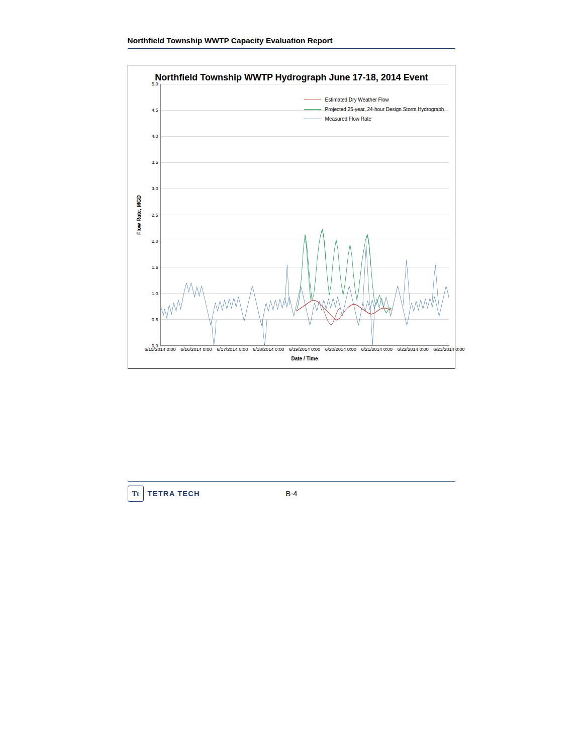Northfield Township WWTP Capacity Evaluation Report
Northfield Township WWTP Hydrograph June 17-18, 2014 Event
Flow Rate, MGD
5.0 4.5 4.0 3.5 3.0 2.5 2.0 1.5 1.0 0.5 0.0
Estimated Dry Weather Flow
Projected 25-year, 24-hour Design Storm Hydrograph
Measured Flow Rate
6/15/2014 0:00 6/16/2014 0:00 6/17/2014 0:00 6/18/2014 0:00 6/19/2014 0:00 6/20/2014 0:00 6/21/2014 0:00 6/22/2014 0:00 6/23/2014 0:00
Date / Time
Tt
TETRA TECH
B-4